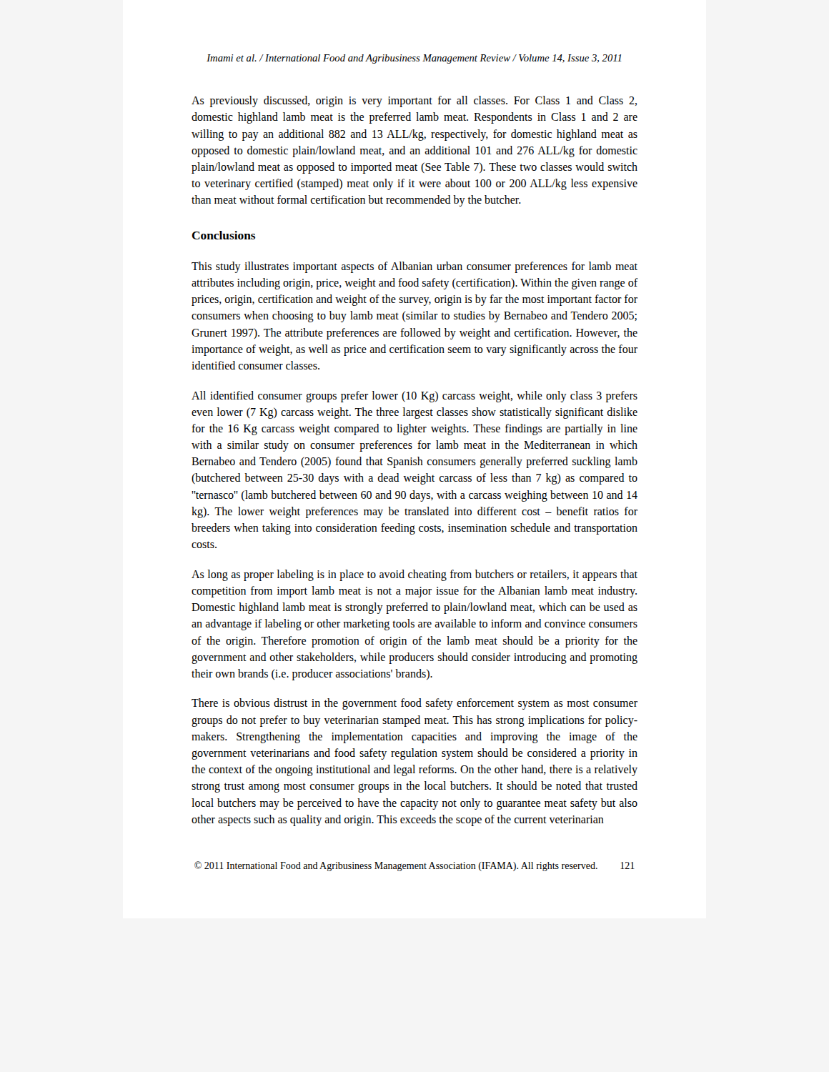Imami et al. / International Food and Agribusiness Management Review / Volume 14, Issue 3, 2011
As previously discussed, origin is very important for all classes. For Class 1 and Class 2, domestic highland lamb meat is the preferred lamb meat. Respondents in Class 1 and 2 are willing to pay an additional 882 and 13 ALL/kg, respectively, for domestic highland meat as opposed to domestic plain/lowland meat, and an additional 101 and 276 ALL/kg for domestic plain/lowland meat as opposed to imported meat (See Table 7). These two classes would switch to veterinary certified (stamped) meat only if it were about 100 or 200 ALL/kg less expensive than meat without formal certification but recommended by the butcher.
Conclusions
This study illustrates important aspects of Albanian urban consumer preferences for lamb meat attributes including origin, price, weight and food safety (certification). Within the given range of prices, origin, certification and weight of the survey, origin is by far the most important factor for consumers when choosing to buy lamb meat (similar to studies by Bernabeo and Tendero 2005; Grunert 1997). The attribute preferences are followed by weight and certification. However, the importance of weight, as well as price and certification seem to vary significantly across the four identified consumer classes.
All identified consumer groups prefer lower (10 Kg) carcass weight, while only class 3 prefers even lower (7 Kg) carcass weight. The three largest classes show statistically significant dislike for the 16 Kg carcass weight compared to lighter weights. These findings are partially in line with a similar study on consumer preferences for lamb meat in the Mediterranean in which Bernabeo and Tendero (2005) found that Spanish consumers generally preferred suckling lamb (butchered between 25-30 days with a dead weight carcass of less than 7 kg) as compared to ''ternasco'' (lamb butchered between 60 and 90 days, with a carcass weighing between 10 and 14 kg). The lower weight preferences may be translated into different cost – benefit ratios for breeders when taking into consideration feeding costs, insemination schedule and transportation costs.
As long as proper labeling is in place to avoid cheating from butchers or retailers, it appears that competition from import lamb meat is not a major issue for the Albanian lamb meat industry. Domestic highland lamb meat is strongly preferred to plain/lowland meat, which can be used as an advantage if labeling or other marketing tools are available to inform and convince consumers of the origin. Therefore promotion of origin of the lamb meat should be a priority for the government and other stakeholders, while producers should consider introducing and promoting their own brands (i.e. producer associations' brands).
There is obvious distrust in the government food safety enforcement system as most consumer groups do not prefer to buy veterinarian stamped meat. This has strong implications for policy-makers. Strengthening the implementation capacities and improving the image of the government veterinarians and food safety regulation system should be considered a priority in the context of the ongoing institutional and legal reforms. On the other hand, there is a relatively strong trust among most consumer groups in the local butchers. It should be noted that trusted local butchers may be perceived to have the capacity not only to guarantee meat safety but also other aspects such as quality and origin. This exceeds the scope of the current veterinarian
© 2011 International Food and Agribusiness Management Association (IFAMA). All rights reserved.121